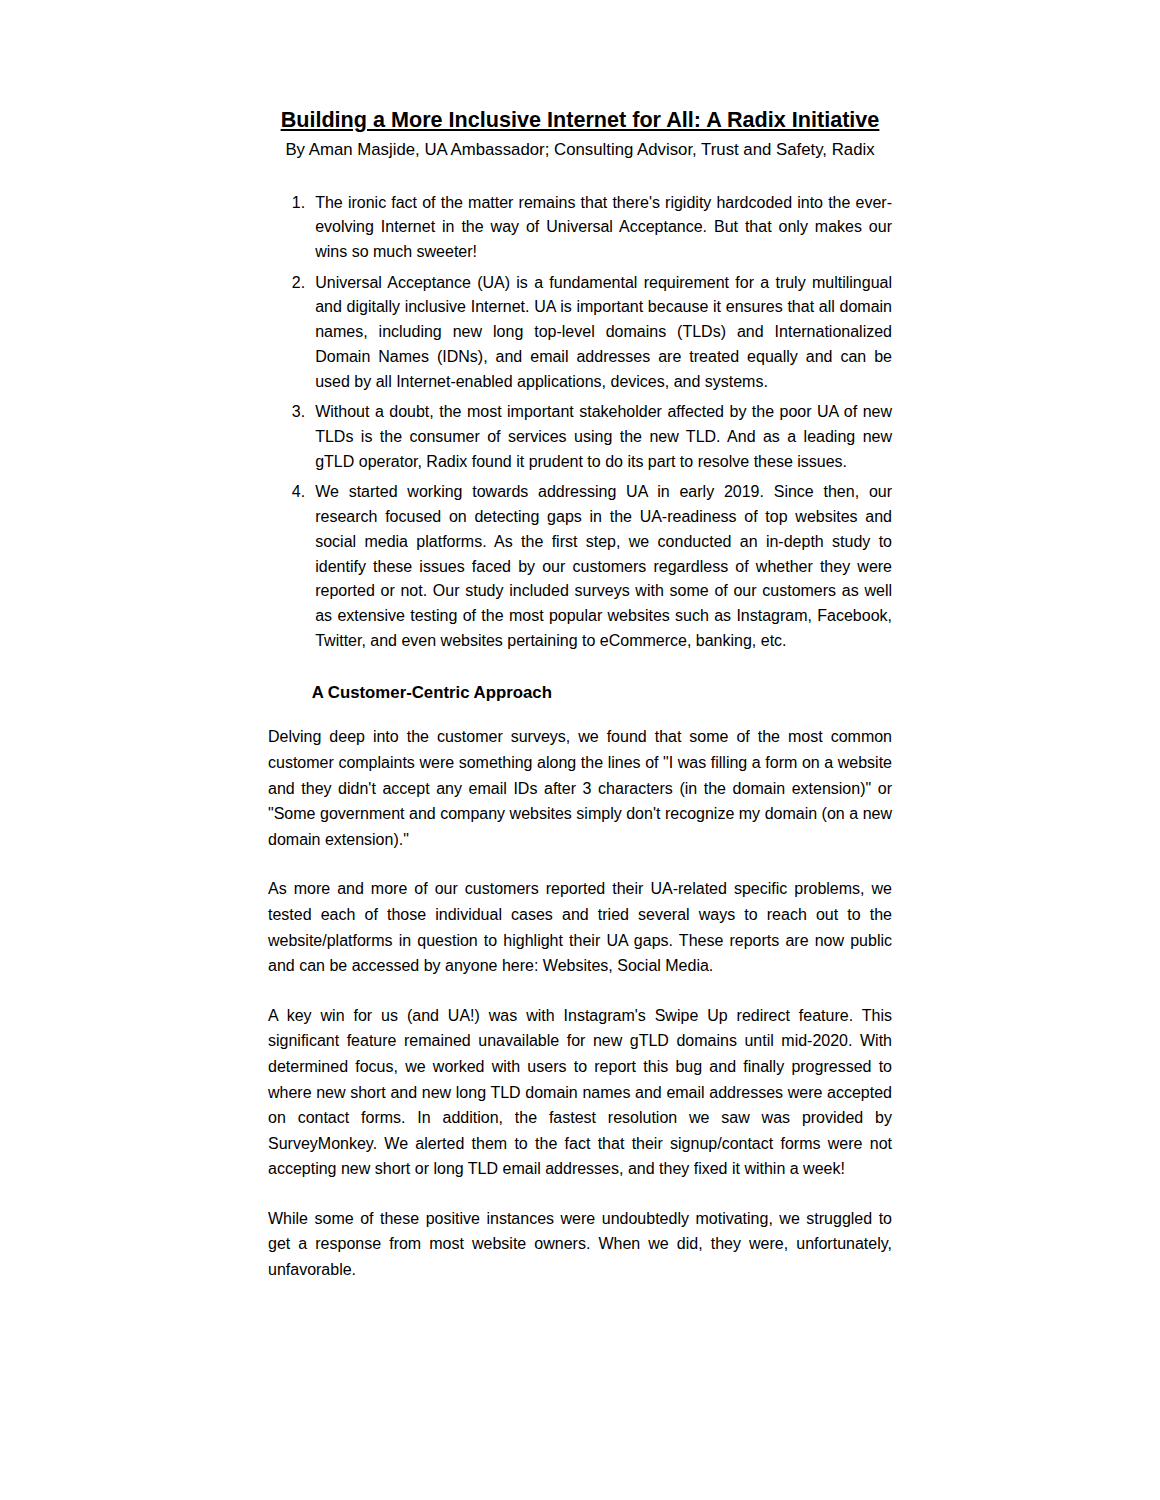Building a More Inclusive Internet for All: A Radix Initiative
By Aman Masjide, UA Ambassador; Consulting Advisor, Trust and Safety, Radix
The ironic fact of the matter remains that there's rigidity hardcoded into the ever-evolving Internet in the way of Universal Acceptance. But that only makes our wins so much sweeter!
Universal Acceptance (UA) is a fundamental requirement for a truly multilingual and digitally inclusive Internet. UA is important because it ensures that all domain names, including new long top-level domains (TLDs) and Internationalized Domain Names (IDNs), and email addresses are treated equally and can be used by all Internet-enabled applications, devices, and systems.
Without a doubt, the most important stakeholder affected by the poor UA of new TLDs is the consumer of services using the new TLD. And as a leading new gTLD operator, Radix found it prudent to do its part to resolve these issues.
We started working towards addressing UA in early 2019. Since then, our research focused on detecting gaps in the UA-readiness of top websites and social media platforms. As the first step, we conducted an in-depth study to identify these issues faced by our customers regardless of whether they were reported or not. Our study included surveys with some of our customers as well as extensive testing of the most popular websites such as Instagram, Facebook, Twitter, and even websites pertaining to eCommerce, banking, etc.
A Customer-Centric Approach
Delving deep into the customer surveys, we found that some of the most common customer complaints were something along the lines of "I was filling a form on a website and they didn't accept any email IDs after 3 characters (in the domain extension)" or "Some government and company websites simply don't recognize my domain (on a new domain extension)."
As more and more of our customers reported their UA-related specific problems, we tested each of those individual cases and tried several ways to reach out to the website/platforms in question to highlight their UA gaps. These reports are now public and can be accessed by anyone here: Websites, Social Media.
A key win for us (and UA!) was with Instagram's Swipe Up redirect feature. This significant feature remained unavailable for new gTLD domains until mid-2020. With determined focus, we worked with users to report this bug and finally progressed to where new short and new long TLD domain names and email addresses were accepted on contact forms. In addition, the fastest resolution we saw was provided by SurveyMonkey. We alerted them to the fact that their signup/contact forms were not accepting new short or long TLD email addresses, and they fixed it within a week!
While some of these positive instances were undoubtedly motivating, we struggled to get a response from most website owners. When we did, they were, unfortunately, unfavorable.